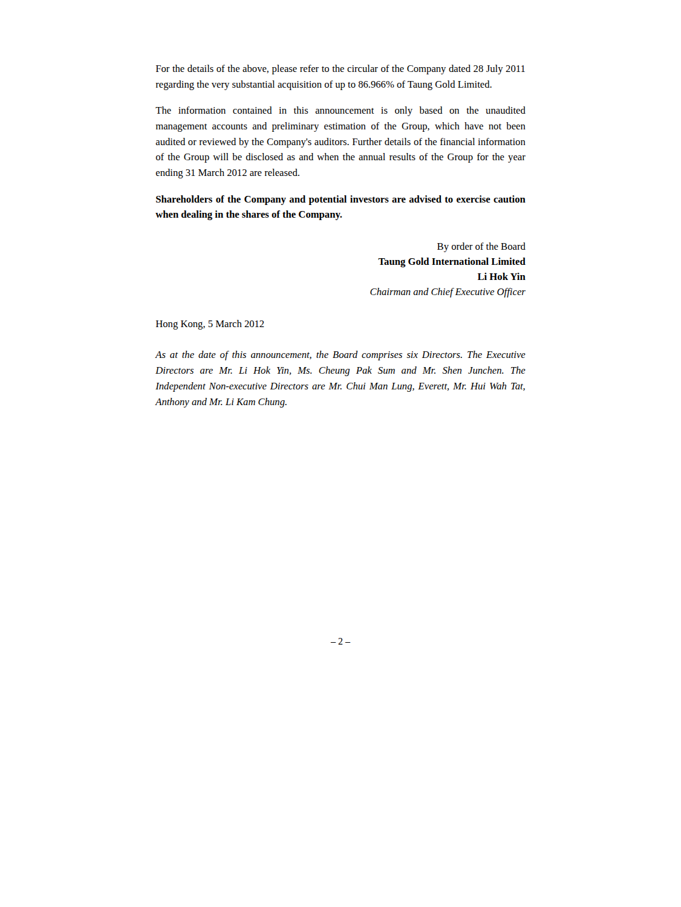For the details of the above, please refer to the circular of the Company dated 28 July 2011 regarding the very substantial acquisition of up to 86.966% of Taung Gold Limited.
The information contained in this announcement is only based on the unaudited management accounts and preliminary estimation of the Group, which have not been audited or reviewed by the Company's auditors. Further details of the financial information of the Group will be disclosed as and when the annual results of the Group for the year ending 31 March 2012 are released.
Shareholders of the Company and potential investors are advised to exercise caution when dealing in the shares of the Company.
By order of the Board
Taung Gold International Limited
Li Hok Yin
Chairman and Chief Executive Officer
Hong Kong, 5 March 2012
As at the date of this announcement, the Board comprises six Directors. The Executive Directors are Mr. Li Hok Yin, Ms. Cheung Pak Sum and Mr. Shen Junchen. The Independent Non-executive Directors are Mr. Chui Man Lung, Everett, Mr. Hui Wah Tat, Anthony and Mr. Li Kam Chung.
– 2 –